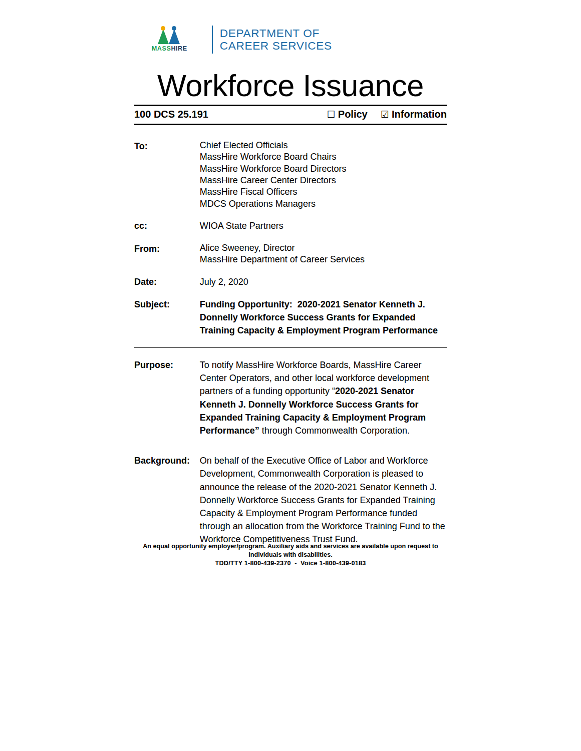MASSHIRE
DEPARTMENT OF
CAREER SERVICES
Workforce Issuance
100 DCS 25.191 ☐ Policy ☑ Information
| To: | Chief Elected Officials MassHire Workforce Board Chairs MassHire Workforce Board Directors MassHire Career Center Directors MassHire Fiscal Officers MDCS Operations Managers |
| cc: | WIOA State Partners |
| From: | Alice Sweeney, Director MassHire Department of Career Services |
| Date: | July 2, 2020 |
| Subject: | Funding Opportunity: 2020-2021 Senator Kenneth J. Donnelly Workforce Success Grants for Expanded Training Capacity & Employment Program Performance |
| Purpose: | To notify MassHire Workforce Boards, MassHire Career Center Operators, and other local workforce development partners of a funding opportunity “ 2020-2021 Senator Kenneth J. Donnelly Workforce Success Grants for Expanded Training Capacity & Employment Program Performance” through Commonwealth Corporation. |
| Background: | On behalf of the Executive Office of Labor and Workforce Development, Commonwealth Corporation is pleased to announce the release of the 2020-2021 Senator Kenneth J. Donnelly Workforce Success Grants for Expanded Training Capacity & Employment Program Performance funded through an allocation from the Workforce Training Fund to the Workforce Competitiveness Trust Fund. |
An equal opportunity employer/program. Auxiliary aids and services are available upon request to individuals with disabilities.
TDD/TTY 1-800-439-2370 - Voice 1-800-439-0183